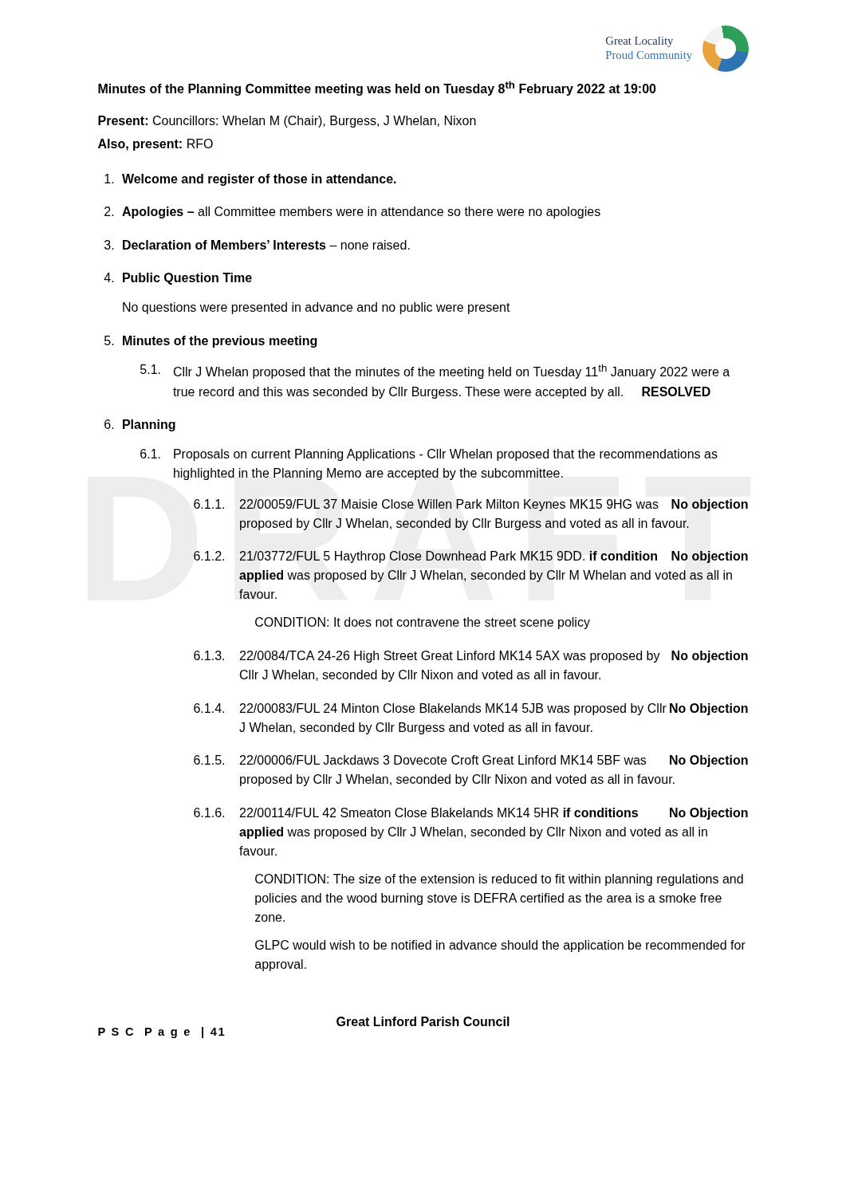Great Locality
Proud Community
Minutes of the Planning Committee meeting was held on Tuesday 8th February 2022 at 19:00
Present: Councillors: Whelan M (Chair), Burgess, J Whelan, Nixon
Also, present: RFO
Welcome and register of those in attendance.
Apologies – all Committee members were in attendance so there were no apologies
Declaration of Members’ Interests – none raised.
Public Question Time
No questions were presented in advance and no public were present
Minutes of the previous meeting
Cllr J Whelan proposed that the minutes of the meeting held on Tuesday 11th January 2022 were a true record and this was seconded by Cllr Burgess. These were accepted by all. RESOLVED
Planning
Proposals on current Planning Applications - Cllr Whelan proposed that the recommendations as highlighted in the Planning Memo are accepted by the subcommittee.
22/00059/FUL 37 Maisie Close Willen Park Milton Keynes MK15 9HG No objection was proposed by Cllr J Whelan, seconded by Cllr Burgess and voted as all in favour.
21/03772/FUL 5 Haythrop Close Downhead Park MK15 9DD. No objection if condition applied was proposed by Cllr J Whelan, seconded by Cllr M Whelan and voted as all in favour.
CONDITION: It does not contravene the street scene policy
22/0084/TCA 24-26 High Street Great Linford MK14 5AX No objection was proposed by Cllr J Whelan, seconded by Cllr Nixon and voted as all in favour.
22/00083/FUL 24 Minton Close Blakelands MK14 5JB No Objection was proposed by Cllr J Whelan, seconded by Cllr Burgess and voted as all in favour.
22/00006/FUL Jackdaws 3 Dovecote Croft Great Linford MK14 5BF No Objection was proposed by Cllr J Whelan, seconded by Cllr Nixon and voted as all in favour.
22/00114/FUL 42 Smeaton Close Blakelands MK14 5HR No Objection if conditions applied was proposed by Cllr J Whelan, seconded by Cllr Nixon and voted as all in favour.
CONDITION: The size of the extension is reduced to fit within planning regulations and policies and the wood burning stove is DEFRA certified as the area is a smoke free zone.
GLPC would wish to be notified in advance should the application be recommended for approval.
P S C P a g e | 41
Great Linford Parish Council